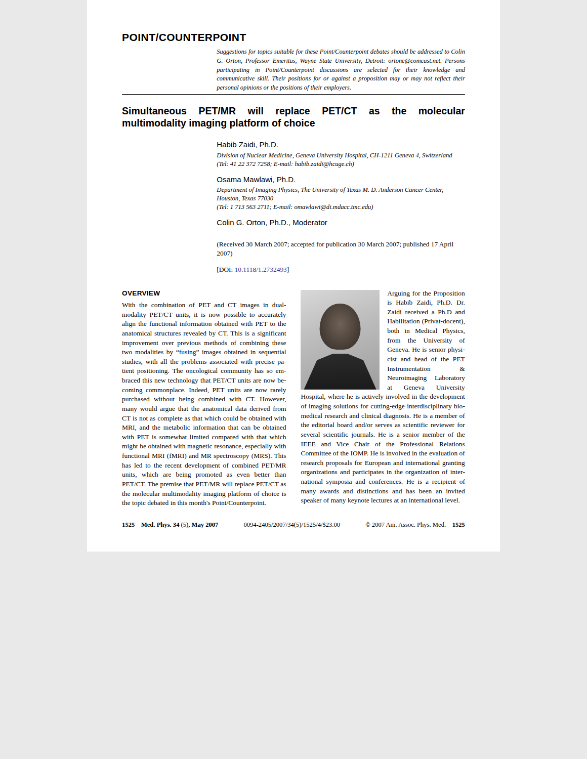POINT/COUNTERPOINT
Suggestions for topics suitable for these Point/Counterpoint debates should be addressed to Colin G. Orton, Professor Emeritus, Wayne State University, Detroit: ortonc@comcast.net. Persons participating in Point/Counterpoint discussions are selected for their knowledge and communicative skill. Their positions for or against a proposition may or may not reflect their personal opinions or the positions of their employers.
Simultaneous PET/MR will replace PET/CT as the molecular multimodality imaging platform of choice
Habib Zaidi, Ph.D.
Division of Nuclear Medicine, Geneva University Hospital, CH-1211 Geneva 4, Switzerland
(Tel: 41 22 372 7258; E-mail: habib.zaidi@hcuge.ch)
Osama Mawlawi, Ph.D.
Department of Imaging Physics, The University of Texas M. D. Anderson Cancer Center, Houston, Texas 77030
(Tel: 1 713 563 2711; E-mail: omawlawi@di.mdacc.tmc.edu)
Colin G. Orton, Ph.D., Moderator
(Received 30 March 2007; accepted for publication 30 March 2007; published 17 April 2007)
[DOI: 10.1118/1.2732493]
OVERVIEW
With the combination of PET and CT images in dual-modality PET/CT units, it is now possible to accurately align the functional information obtained with PET to the anatomical structures revealed by CT. This is a significant improvement over previous methods of combining these two modalities by “fusing” images obtained in sequential studies, with all the problems associated with precise patient positioning. The oncological community has so embraced this new technology that PET/CT units are now becoming commonplace. Indeed, PET units are now rarely purchased without being combined with CT. However, many would argue that the anatomical data derived from CT is not as complete as that which could be obtained with MRI, and the metabolic information that can be obtained with PET is somewhat limited compared with that which might be obtained with magnetic resonance, especially with functional MRI (fMRI) and MR spectroscopy (MRS). This has led to the recent development of combined PET/MR units, which are being promoted as even better than PET/CT. The premise that PET/MR will replace PET/CT as the molecular multimodality imaging platform of choice is the topic debated in this month's Point/Counterpoint.
Arguing for the Proposition is Habib Zaidi, Ph.D. Dr. Zaidi received a Ph.D and Habilitation (Privat-docent), both in Medical Physics, from the University of Geneva. He is senior physicist and head of the PET Instrumentation & Neuroimaging Laboratory at Geneva University Hospital, where he is actively involved in the development of imaging solutions for cutting-edge interdisciplinary biomedical research and clinical diagnosis. He is a member of the editorial board and/or serves as scientific reviewer for several scientific journals. He is a senior member of the IEEE and Vice Chair of the Professional Relations Committee of the IOMP. He is involved in the evaluation of research proposals for European and international granting organizations and participates in the organization of international symposia and conferences. He is a recipient of many awards and distinctions and has been an invited speaker of many keynote lectures at an international level.
1525 Med. Phys. 34 (5), May 2007 0094-2405/2007/34(5)/1525/4/$23.00 © 2007 Am. Assoc. Phys. Med. 1525